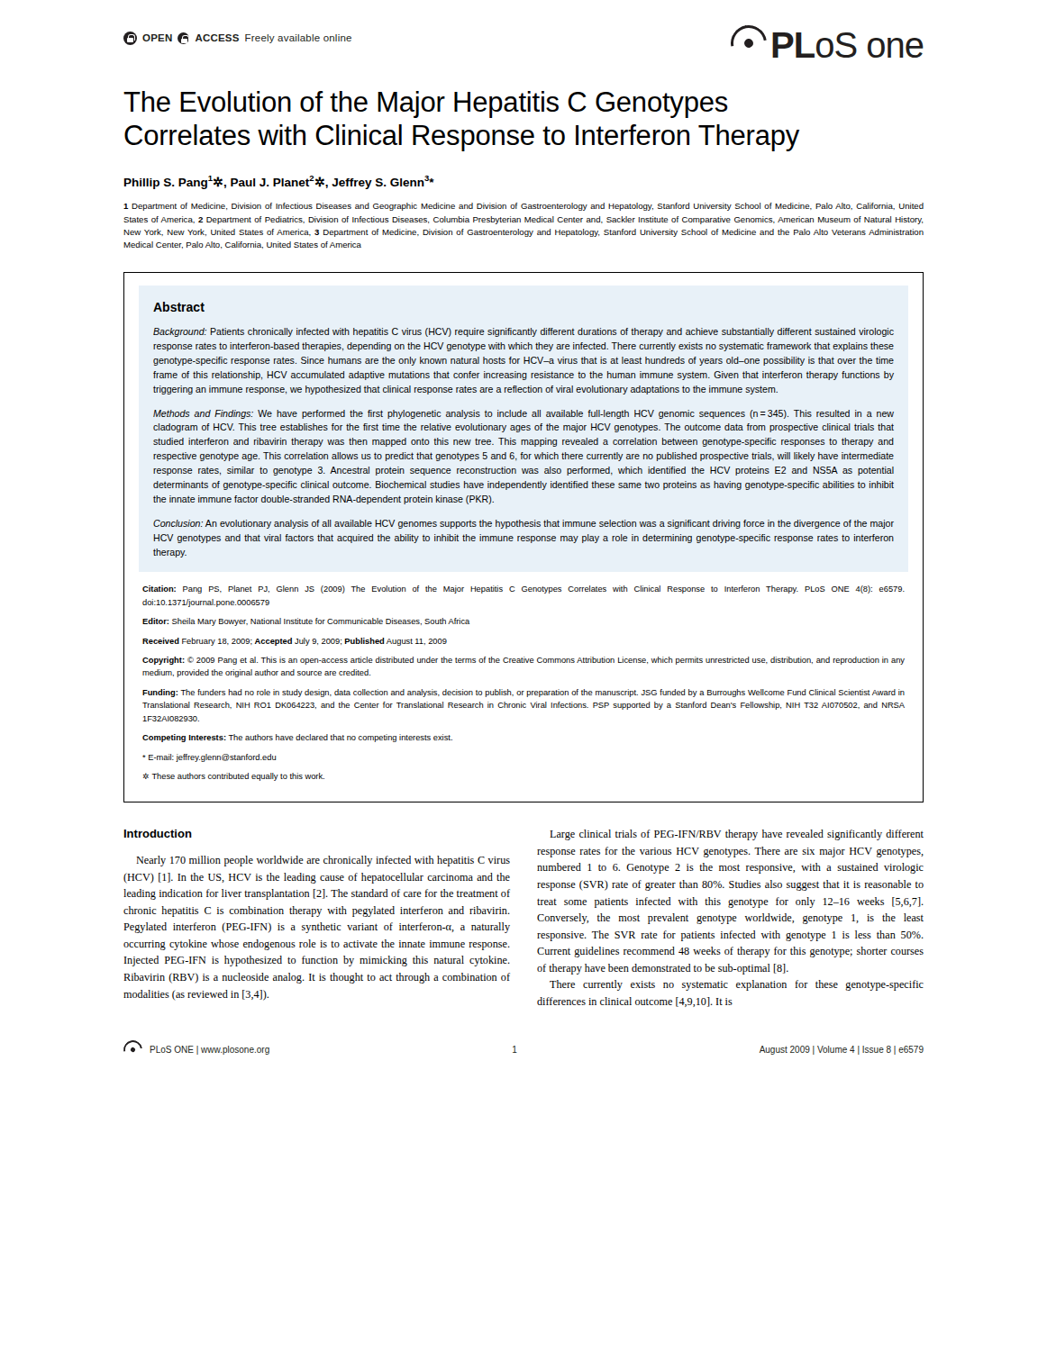OPEN ACCESS Freely available online
PL oS one
The Evolution of the Major Hepatitis C Genotypes
Correlates with Clinical Response to Interferon Therapy
Phillip S. Pang1✲, Paul J. Planet2✲, Jeffrey S. Glenn3*
1 Department of Medicine, Division of Infectious Diseases and Geographic Medicine and Division of Gastroenterology and Hepatology, Stanford University School of Medicine, Palo Alto, California, United States of America, 2 Department of Pediatrics, Division of Infectious Diseases, Columbia Presbyterian Medical Center and, Sackler Institute of Comparative Genomics, American Museum of Natural History, New York, New York, United States of America, 3 Department of Medicine, Division of Gastroenterology and Hepatology, Stanford University School of Medicine and the Palo Alto Veterans Administration Medical Center, Palo Alto, California, United States of America
Abstract
Background: Patients chronically infected with hepatitis C virus (HCV) require significantly different durations of therapy and achieve substantially different sustained virologic response rates to interferon-based therapies, depending on the HCV genotype with which they are infected. There currently exists no systematic framework that explains these genotype-specific response rates. Since humans are the only known natural hosts for HCV–a virus that is at least hundreds of years old–one possibility is that over the time frame of this relationship, HCV accumulated adaptive mutations that confer increasing resistance to the human immune system. Given that interferon therapy functions by triggering an immune response, we hypothesized that clinical response rates are a reflection of viral evolutionary adaptations to the immune system.
Methods and Findings: We have performed the first phylogenetic analysis to include all available full-length HCV genomic sequences (n = 345). This resulted in a new cladogram of HCV. This tree establishes for the first time the relative evolutionary ages of the major HCV genotypes. The outcome data from prospective clinical trials that studied interferon and ribavirin therapy was then mapped onto this new tree. This mapping revealed a correlation between genotype-specific responses to therapy and respective genotype age. This correlation allows us to predict that genotypes 5 and 6, for which there currently are no published prospective trials, will likely have intermediate response rates, similar to genotype 3. Ancestral protein sequence reconstruction was also performed, which identified the HCV proteins E2 and NS5A as potential determinants of genotype-specific clinical outcome. Biochemical studies have independently identified these same two proteins as having genotype-specific abilities to inhibit the innate immune factor double-stranded RNA-dependent protein kinase (PKR).
Conclusion: An evolutionary analysis of all available HCV genomes supports the hypothesis that immune selection was a significant driving force in the divergence of the major HCV genotypes and that viral factors that acquired the ability to inhibit the immune response may play a role in determining genotype-specific response rates to interferon therapy.
Citation: Pang PS, Planet PJ, Glenn JS (2009) The Evolution of the Major Hepatitis C Genotypes Correlates with Clinical Response to Interferon Therapy. PLoS ONE 4(8): e6579. doi:10.1371/journal.pone.0006579
Editor: Sheila Mary Bowyer, National Institute for Communicable Diseases, South Africa
Received February 18, 2009; Accepted July 9, 2009; Published August 11, 2009
Copyright: © 2009 Pang et al. This is an open-access article distributed under the terms of the Creative Commons Attribution License, which permits unrestricted use, distribution, and reproduction in any medium, provided the original author and source are credited.
Funding: The funders had no role in study design, data collection and analysis, decision to publish, or preparation of the manuscript. JSG funded by a Burroughs Wellcome Fund Clinical Scientist Award in Translational Research, NIH RO1 DK064223, and the Center for Translational Research in Chronic Viral Infections. PSP supported by a Stanford Dean's Fellowship, NIH T32 AI070502, and NRSA 1F32AI082930.
Competing Interests: The authors have declared that no competing interests exist.
* E-mail: jeffrey.glenn@stanford.edu
✲ These authors contributed equally to this work.
Introduction
Nearly 170 million people worldwide are chronically infected with hepatitis C virus (HCV) [1]. In the US, HCV is the leading cause of hepatocellular carcinoma and the leading indication for liver transplantation [2]. The standard of care for the treatment of chronic hepatitis C is combination therapy with pegylated interferon and ribavirin. Pegylated interferon (PEG-IFN) is a synthetic variant of interferon-α, a naturally occurring cytokine whose endogenous role is to activate the innate immune response. Injected PEG-IFN is hypothesized to function by mimicking this natural cytokine. Ribavirin (RBV) is a nucleoside analog. It is thought to act through a combination of modalities (as reviewed in [3,4]).
Large clinical trials of PEG-IFN/RBV therapy have revealed significantly different response rates for the various HCV genotypes. There are six major HCV genotypes, numbered 1 to 6. Genotype 2 is the most responsive, with a sustained virologic response (SVR) rate of greater than 80%. Studies also suggest that it is reasonable to treat some patients infected with this genotype for only 12–16 weeks [5,6,7]. Conversely, the most prevalent genotype worldwide, genotype 1, is the least responsive. The SVR rate for patients infected with genotype 1 is less than 50%. Current guidelines recommend 48 weeks of therapy for this genotype; shorter courses of therapy have been demonstrated to be sub-optimal [8].
There currently exists no systematic explanation for these genotype-specific differences in clinical outcome [4,9,10]. It is
PLoS ONE | www.plosone.org
1
August 2009 | Volume 4 | Issue 8 | e6579